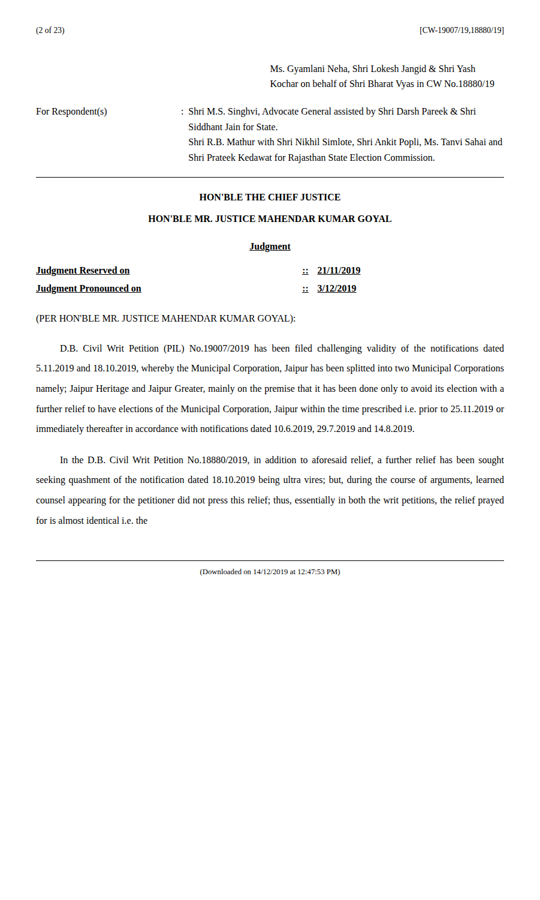(2 of 23) [CW-19007/19,18880/19]
Ms. Gyamlani Neha, Shri Lokesh Jangid & Shri Yash Kochar on behalf of Shri Bharat Vyas in CW No.18880/19
For Respondent(s)
:
Shri M.S. Singhvi, Advocate General assisted by Shri Darsh Pareek & Shri Siddhant Jain for State.
Shri R.B. Mathur with Shri Nikhil Simlote, Shri Ankit Popli, Ms. Tanvi Sahai and Shri Prateek Kedawat for Rajasthan State Election Commission.
HON'BLE THE CHIEF JUSTICE
HON'BLE MR. JUSTICE MAHENDAR KUMAR GOYAL
Judgment
Judgment Reserved on
::
21/11/2019
Judgment Pronounced on
::
3/12/2019
(PER HON'BLE MR. JUSTICE MAHENDAR KUMAR GOYAL):
D.B. Civil Writ Petition (PIL) No.19007/2019 has been filed challenging validity of the notifications dated 5.11.2019 and 18.10.2019, whereby the Municipal Corporation, Jaipur has been splitted into two Municipal Corporations namely; Jaipur Heritage and Jaipur Greater, mainly on the premise that it has been done only to avoid its election with a further relief to have elections of the Municipal Corporation, Jaipur within the time prescribed i.e. prior to 25.11.2019 or immediately thereafter in accordance with notifications dated 10.6.2019, 29.7.2019 and 14.8.2019.
In the D.B. Civil Writ Petition No.18880/2019, in addition to aforesaid relief, a further relief has been sought seeking quashment of the notification dated 18.10.2019 being ultra vires; but, during the course of arguments, learned counsel appearing for the petitioner did not press this relief; thus, essentially in both the writ petitions, the relief prayed for is almost identical i.e. the
(Downloaded on 14/12/2019 at 12:47:53 PM)